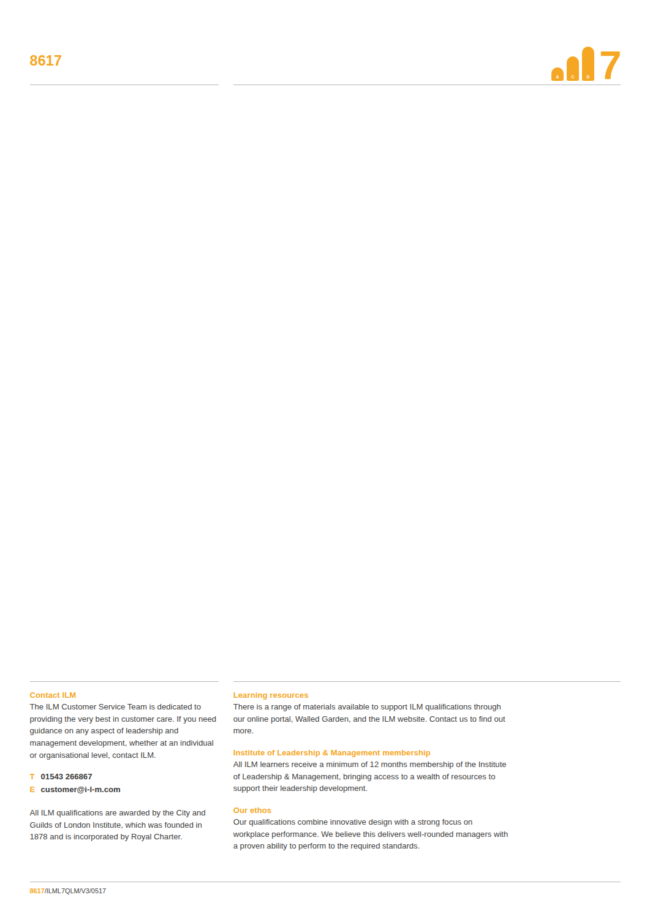8617
A
C
D
7
Contact ILM
The ILM Customer Service Team is dedicated to providing the very best in customer care. If you need guidance on any aspect of leadership and management development, whether at an individual or organisational level, contact ILM.
T 01543 266867
E customer@i-l-m.com
All ILM qualifications are awarded by the City and Guilds of London Institute, which was founded in 1878 and is incorporated by Royal Charter.
Learning resources
There is a range of materials available to support ILM qualifications through our online portal, Walled Garden, and the ILM website. Contact us to find out more.
Institute of Leadership & Management membership
All ILM learners receive a minimum of 12 months membership of the Institute of Leadership & Management, bringing access to a wealth of resources to support their leadership development.
Our ethos
Our qualifications combine innovative design with a strong focus on workplace performance. We believe this delivers well-rounded managers with a proven ability to perform to the required standards.
8617/ILML7QLM/V3/0517